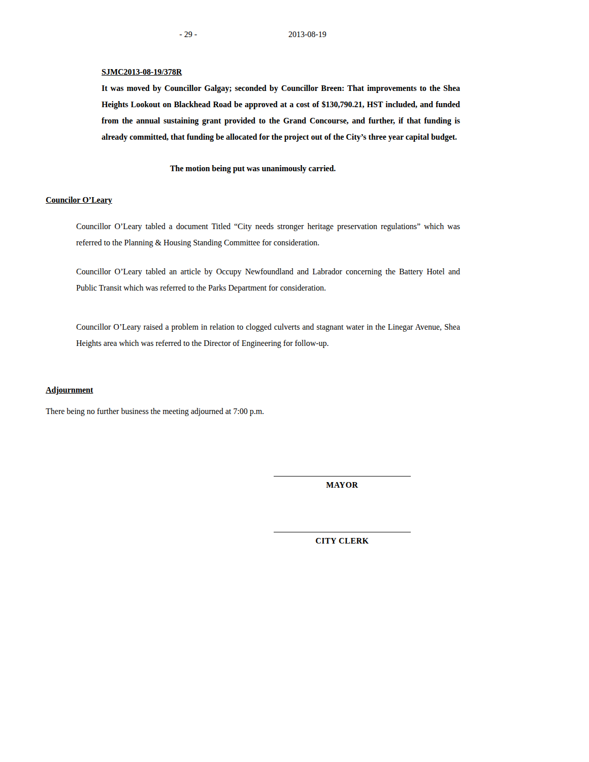- 29 - 2013-08-19
SJMC2013-08-19/378R
It was moved by Councillor Galgay; seconded by Councillor Breen: That improvements to the Shea Heights Lookout on Blackhead Road be approved at a cost of $130,790.21, HST included, and funded from the annual sustaining grant provided to the Grand Concourse, and further, if that funding is already committed, that funding be allocated for the project out of the City’s three year capital budget.
The motion being put was unanimously carried.
Councilor O’Leary
Councillor O’Leary tabled a document Titled “City needs stronger heritage preservation regulations” which was referred to the Planning & Housing Standing Committee for consideration.
Councillor O’Leary tabled an article by Occupy Newfoundland and Labrador concerning the Battery Hotel and Public Transit which was referred to the Parks Department for consideration.
Councillor O’Leary raised a problem in relation to clogged culverts and stagnant water in the Linegar Avenue, Shea Heights area which was referred to the Director of Engineering for follow-up.
Adjournment
There being no further business the meeting adjourned at 7:00 p.m.
MAYOR
CITY CLERK